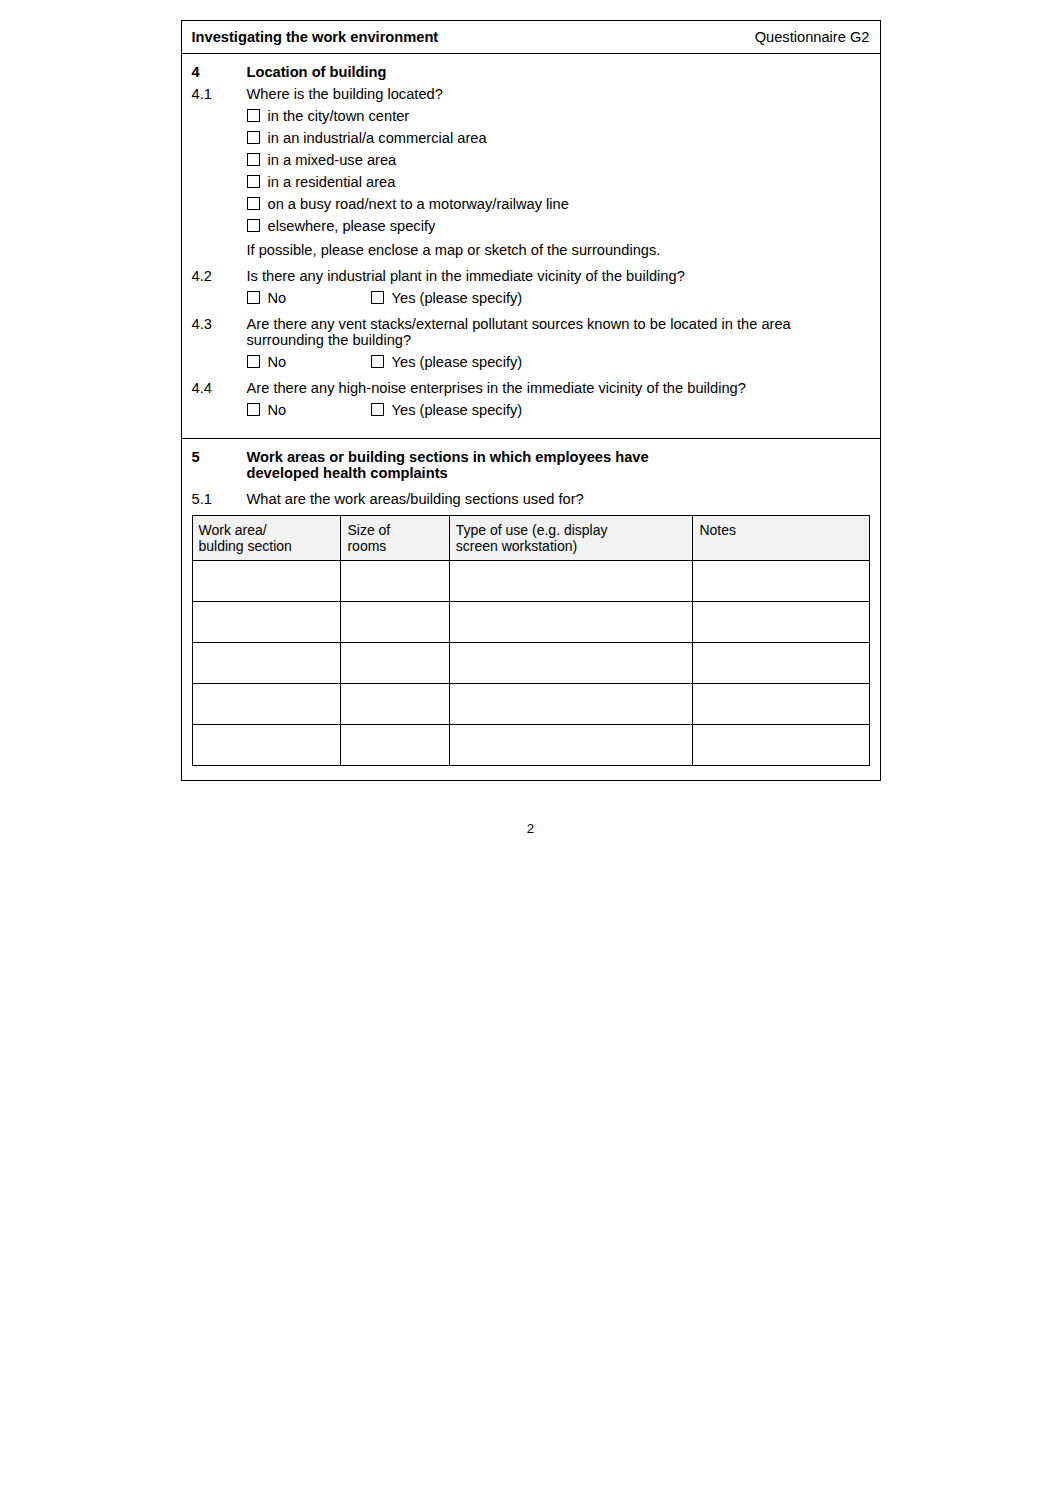Investigating the work environment Questionnaire G2
4
Location of building
4.1
Where is the building located?
in the city/town center
in an industrial/a commercial area
in a mixed-use area
in a residential area
on a busy road/next to a motorway/railway line
elsewhere, please specify
If possible, please enclose a map or sketch of the surroundings.
4.2
Is there any industrial plant in the immediate vicinity of the building?
No Yes (please specify)
4.3
Are there any vent stacks/external pollutant sources known to be located in the area surrounding the building?
No Yes (please specify)
4.4
Are there any high-noise enterprises in the immediate vicinity of the building?
No Yes (please specify)
5
Work areas or building sections in which employees have
developed health complaints
5.1
What are the work areas/building sections used for?
| Work area/ bulding section | Size of rooms | Type of use (e.g. display screen workstation) | Notes |
| --- | --- | --- | --- |
2